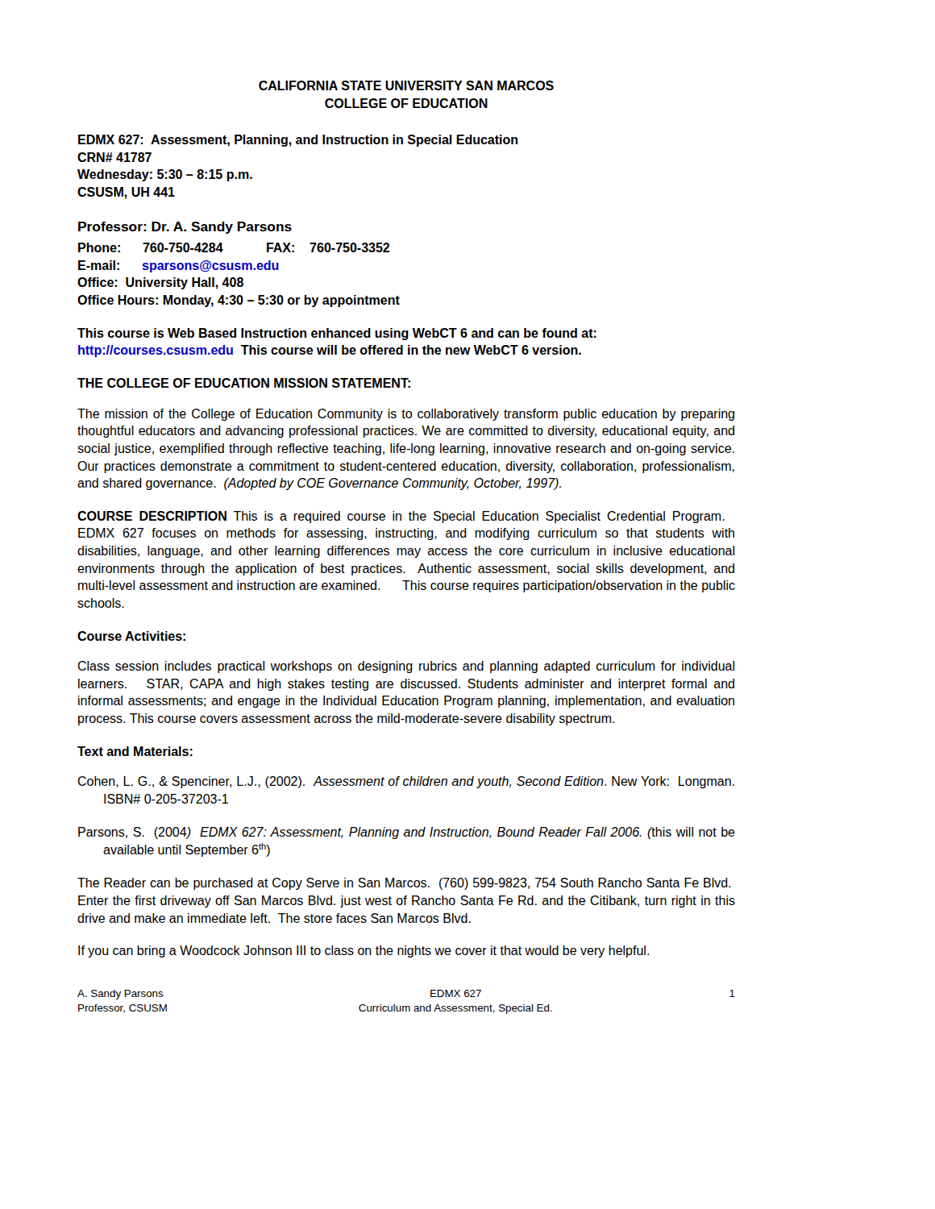CALIFORNIA STATE UNIVERSITY SAN MARCOS
COLLEGE OF EDUCATION
EDMX 627: Assessment, Planning, and Instruction in Special Education
CRN# 41787
Wednesday: 5:30 – 8:15 p.m.
CSUSM, UH 441
Professor: Dr. A. Sandy Parsons
Phone: 760-750-4284 FAX: 760-750-3352
E-mail: sparsons@csusm.edu
Office: University Hall, 408
Office Hours: Monday, 4:30 – 5:30 or by appointment
This course is Web Based Instruction enhanced using WebCT 6 and can be found at:
http://courses.csusm.edu This course will be offered in the new WebCT 6 version.
THE COLLEGE OF EDUCATION MISSION STATEMENT:
The mission of the College of Education Community is to collaboratively transform public education by preparing thoughtful educators and advancing professional practices. We are committed to diversity, educational equity, and social justice, exemplified through reflective teaching, life-long learning, innovative research and on-going service. Our practices demonstrate a commitment to student-centered education, diversity, collaboration, professionalism, and shared governance. (Adopted by COE Governance Community, October, 1997).
COURSE DESCRIPTION This is a required course in the Special Education Specialist Credential Program. EDMX 627 focuses on methods for assessing, instructing, and modifying curriculum so that students with disabilities, language, and other learning differences may access the core curriculum in inclusive educational environments through the application of best practices. Authentic assessment, social skills development, and multi-level assessment and instruction are examined. This course requires participation/observation in the public schools.
Course Activities:
Class session includes practical workshops on designing rubrics and planning adapted curriculum for individual learners. STAR, CAPA and high stakes testing are discussed. Students administer and interpret formal and informal assessments; and engage in the Individual Education Program planning, implementation, and evaluation process. This course covers assessment across the mild-moderate-severe disability spectrum.
Text and Materials:
Cohen, L. G., & Spenciner, L.J., (2002). Assessment of children and youth, Second Edition. New York: Longman. ISBN# 0-205-37203-1
Parsons, S. (2004) EDMX 627: Assessment, Planning and Instruction, Bound Reader Fall 2006. (this will not be available until September 6th)
The Reader can be purchased at Copy Serve in San Marcos. (760) 599-9823, 754 South Rancho Santa Fe Blvd. Enter the first driveway off San Marcos Blvd. just west of Rancho Santa Fe Rd. and the Citibank, turn right in this drive and make an immediate left. The store faces San Marcos Blvd.
If you can bring a Woodcock Johnson III to class on the nights we cover it that would be very helpful.
| A. Sandy Parsons Professor, CSUSM | EDMX 627 Curriculum and Assessment, Special Ed. | 1 |